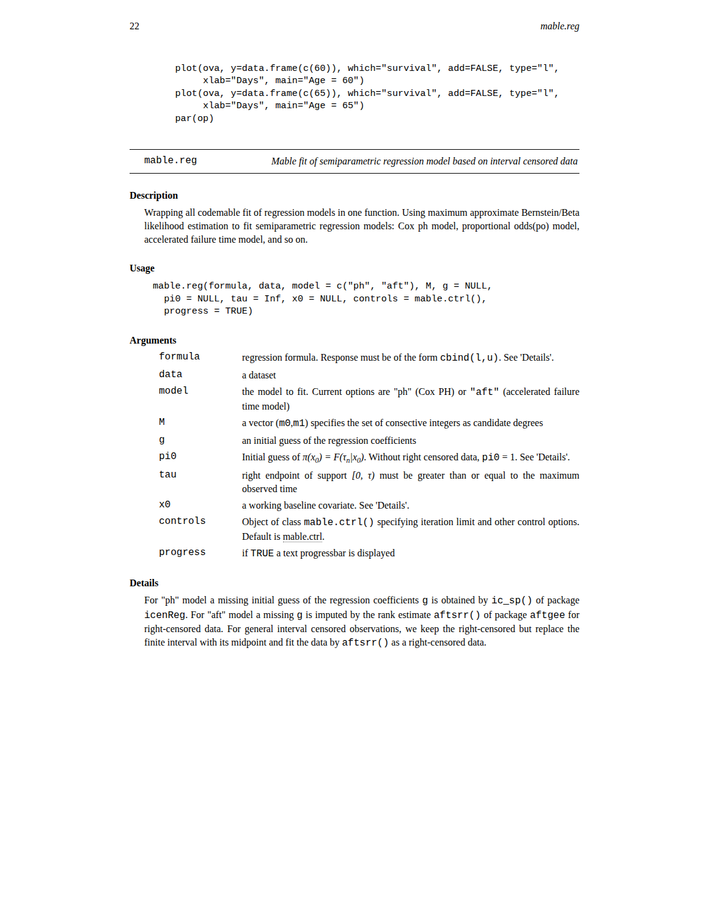22 mable.reg
    plot(ova, y=data.frame(c(60)), which="survival", add=FALSE, type="l",
         xlab="Days", main="Age = 60")
    plot(ova, y=data.frame(c(65)), which="survival", add=FALSE, type="l",
         xlab="Days", main="Age = 65")
    par(op)
mable.reg
Mable fit of semiparametric regression model based on interval censored data
Description
Wrapping all codemable fit of regression models in one function. Using maximum approximate Bernstein/Beta likelihood estimation to fit semiparametric regression models: Cox ph model, proportional odds(po) model, accelerated failure time model, and so on.
Usage
mable.reg(formula, data, model = c("ph", "aft"), M, g = NULL,
  pi0 = NULL, tau = Inf, x0 = NULL, controls = mable.ctrl(),
  progress = TRUE)
Arguments
formula
regression formula. Response must be of the form cbind(l,u). See 'Details'.
data
a dataset
model
the model to fit. Current options are "ph" (Cox PH) or "aft" (accelerated failure time model)
M
a vector (m0,m1) specifies the set of consective integers as candidate degrees
g
an initial guess of the regression coefficients
pi0
Initial guess of π(x0) = F(τn|x0). Without right censored data, pi0 = 1. See 'Details'.
tau
right endpoint of support [0, τ) must be greater than or equal to the maximum observed time
x0
a working baseline covariate. See 'Details'.
controls
Object of class mable.ctrl() specifying iteration limit and other control options. Default is mable.ctrl.
progress
if TRUE a text progressbar is displayed
Details
For "ph" model a missing initial guess of the regression coefficients g is obtained by ic_sp() of package icenReg. For "aft" model a missing g is imputed by the rank estimate aftsrr() of package aftgee for right-censored data. For general interval censored observations, we keep the right-censored but replace the finite interval with its midpoint and fit the data by aftsrr() as a right-censored data.